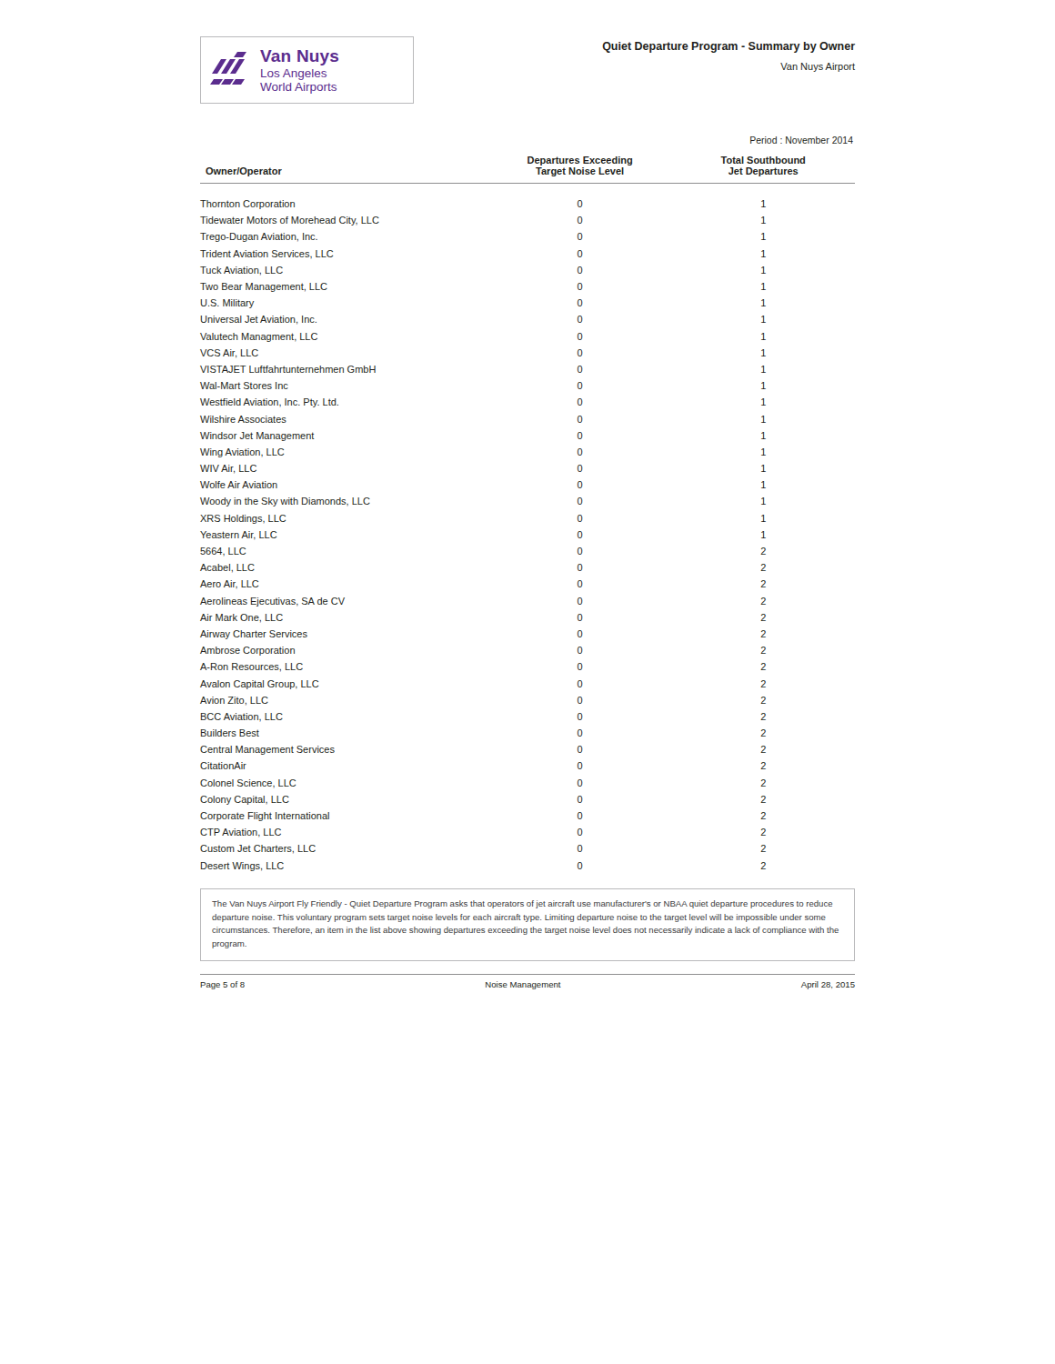Van Nuys
Los Angeles
World Airports
Quiet Departure Program - Summary by Owner
Van Nuys Airport
Period : November 2014
| Owner/Operator | Departures Exceeding Target Noise Level | Total Southbound Jet Departures |
| --- | --- | --- |
| Thornton Corporation | 0 | 1 |
| Tidewater Motors of Morehead City, LLC | 0 | 1 |
| Trego-Dugan Aviation, Inc. | 0 | 1 |
| Trident Aviation Services, LLC | 0 | 1 |
| Tuck Aviation, LLC | 0 | 1 |
| Two Bear Management, LLC | 0 | 1 |
| U.S. Military | 0 | 1 |
| Universal Jet Aviation, Inc. | 0 | 1 |
| Valutech Managment, LLC | 0 | 1 |
| VCS Air, LLC | 0 | 1 |
| VISTAJET Luftfahrtunternehmen GmbH | 0 | 1 |
| Wal-Mart Stores Inc | 0 | 1 |
| Westfield Aviation, Inc. Pty. Ltd. | 0 | 1 |
| Wilshire Associates | 0 | 1 |
| Windsor Jet Management | 0 | 1 |
| Wing Aviation, LLC | 0 | 1 |
| WIV Air, LLC | 0 | 1 |
| Wolfe Air Aviation | 0 | 1 |
| Woody in the Sky with Diamonds, LLC | 0 | 1 |
| XRS Holdings, LLC | 0 | 1 |
| Yeastern Air, LLC | 0 | 1 |
| 5664, LLC | 0 | 2 |
| Acabel, LLC | 0 | 2 |
| Aero Air, LLC | 0 | 2 |
| Aerolineas Ejecutivas, SA de CV | 0 | 2 |
| Air Mark One, LLC | 0 | 2 |
| Airway Charter Services | 0 | 2 |
| Ambrose Corporation | 0 | 2 |
| A-Ron Resources, LLC | 0 | 2 |
| Avalon Capital Group, LLC | 0 | 2 |
| Avion Zito, LLC | 0 | 2 |
| BCC Aviation, LLC | 0 | 2 |
| Builders Best | 0 | 2 |
| Central Management Services | 0 | 2 |
| CitationAir | 0 | 2 |
| Colonel Science, LLC | 0 | 2 |
| Colony Capital, LLC | 0 | 2 |
| Corporate Flight International | 0 | 2 |
| CTP Aviation, LLC | 0 | 2 |
| Custom Jet Charters, LLC | 0 | 2 |
| Desert Wings, LLC | 0 | 2 |
The Van Nuys Airport Fly Friendly - Quiet Departure Program asks that operators of jet aircraft use manufacturer's or NBAA quiet departure procedures to reduce departure noise. This voluntary program sets target noise levels for each aircraft type. Limiting departure noise to the target level will be impossible under some circumstances. Therefore, an item in the list above showing departures exceeding the target noise level does not necessarily indicate a lack of compliance with the program.
Page 5 of 8
Noise Management
April 28, 2015